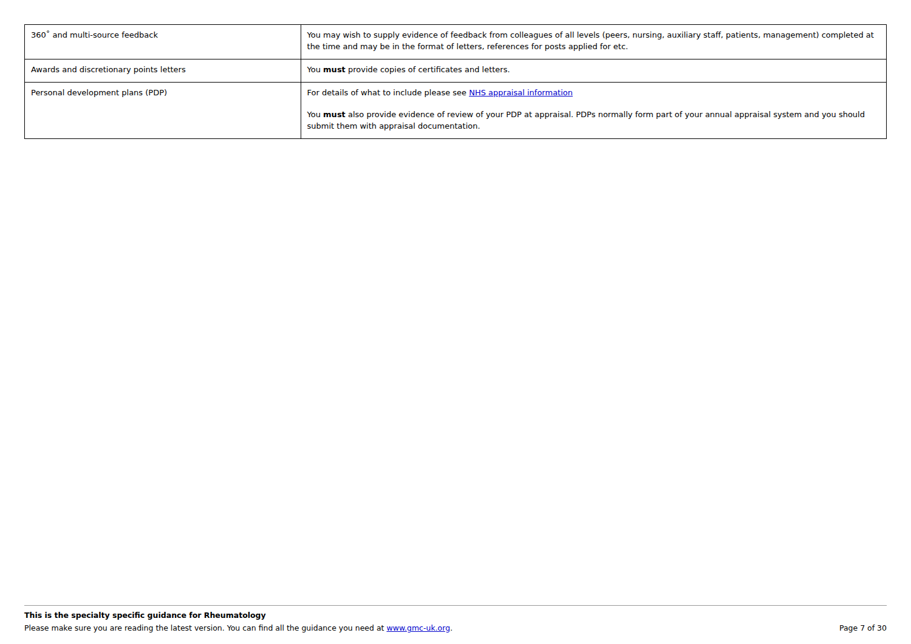| 360˚ and multi-source feedback | You may wish to supply evidence of feedback from colleagues of all levels (peers, nursing, auxiliary staff, patients, management) completed at the time and may be in the format of letters, references for posts applied for etc. |
| Awards and discretionary points letters | You must provide copies of certificates and letters. |
| Personal development plans (PDP) | For details of what to include please see NHS appraisal information You must also provide evidence of review of your PDP at appraisal. PDPs normally form part of your annual appraisal system and you should submit them with appraisal documentation. |
This is the specialty specific guidance for Rheumatology
Please make sure you are reading the latest version. You can find all the guidance you need at www.gmc-uk.org.
Page 7 of 30